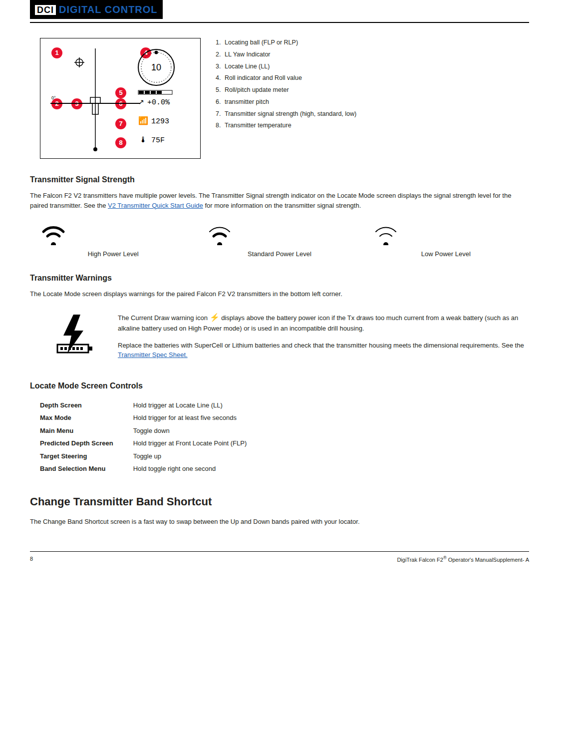DCI DIGITAL CONTROL
1 2 3 4 5 6 7 8 0° 10 ↗ +0.0% 📶 1293 🌡 75F
Locating ball (FLP or RLP)
LL Yaw Indicator
Locate Line (LL)
Roll indicator and Roll value
Roll/pitch update meter
transmitter pitch
Transmitter signal strength (high, standard, low)
Transmitter temperature
Transmitter Signal Strength
The Falcon F2 V2 transmitters have multiple power levels. The Transmitter Signal strength indicator on the Locate Mode screen displays the signal strength level for the paired transmitter. See the V2 Transmitter Quick Start Guide for more information on the transmitter signal strength.
High Power Level
Standard Power Level
Low Power Level
Transmitter Warnings
The Locate Mode screen displays warnings for the paired Falcon F2 V2 transmitters in the bottom left corner.
The Current Draw warning icon ⚡ displays above the battery power icon if the Tx draws too much current from a weak battery (such as an alkaline battery used on High Power mode) or is used in an incompatible drill housing.
Replace the batteries with SuperCell or Lithium batteries and check that the transmitter housing meets the dimensional requirements. See the Transmitter Spec Sheet.
Locate Mode Screen Controls
| Depth Screen | Hold trigger at Locate Line (LL) |
| Max Mode | Hold trigger for at least five seconds |
| Main Menu | Toggle down |
| Predicted Depth Screen | Hold trigger at Front Locate Point (FLP) |
| Target Steering | Toggle up |
| Band Selection Menu | Hold toggle right one second |
Change Transmitter Band Shortcut
The Change Band Shortcut screen is a fast way to swap between the Up and Down bands paired with your locator.
8 DigiTrak Falcon F2® Operator's ManualSupplement- A